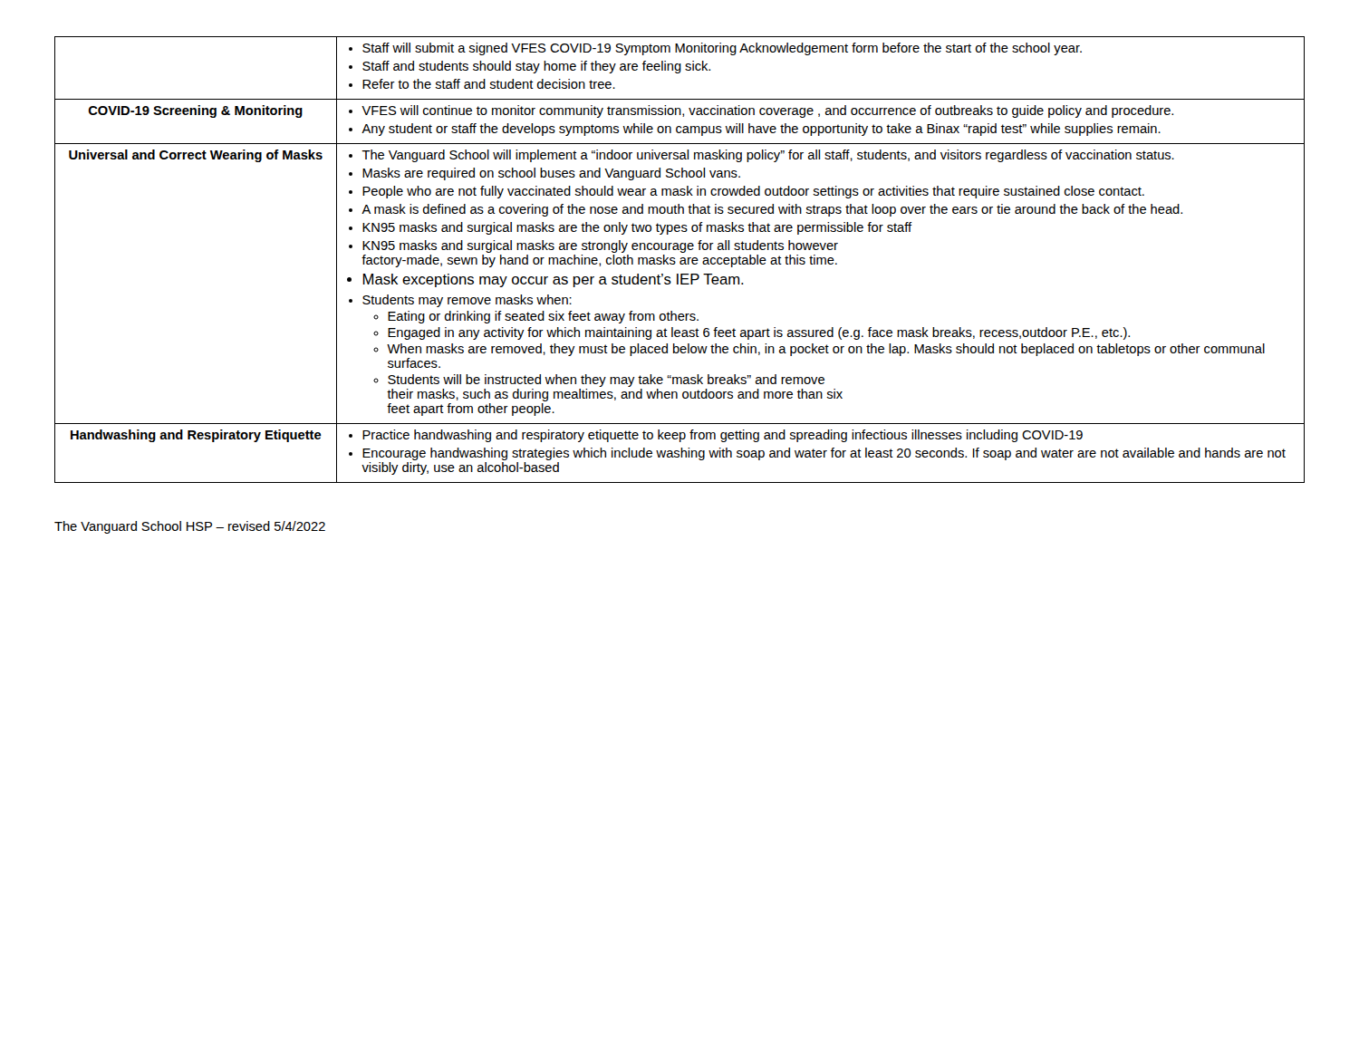| | Staff will submit a signed VFES COVID-19 Symptom Monitoring Acknowledgement form before the start of the school year. Staff and students should stay home if they are feeling sick. Refer to the staff and student decision tree. |
| COVID-19 Screening & Monitoring | VFES will continue to monitor community transmission, vaccination coverage , and occurrence of outbreaks to guide policy and procedure. Any student or staff the develops symptoms while on campus will have the opportunity to take a Binax “rapid test” while supplies remain. |
| Universal and Correct Wearing of Masks | The Vanguard School will implement a “indoor universal masking policy” for all staff, students, and visitors regardless of vaccination status. Masks are required on school buses and Vanguard School vans. People who are not fully vaccinated should wear a mask in crowded outdoor settings or activities that require sustained close contact. A mask is defined as a covering of the nose and mouth that is secured with straps that loop over the ears or tie around the back of the head. KN95 masks and surgical masks are the only two types of masks that are permissible for staff KN95 masks and surgical masks are strongly encourage for all students however factory-made, sewn by hand or machine, cloth masks are acceptable at this time. Mask exceptions may occur as per a student’s IEP Team. Students may remove masks when: Eating or drinking if seated six feet away from others. Engaged in any activity for which maintaining at least 6 feet apart is assured (e.g. face mask breaks, recess,outdoor P.E., etc.). When masks are removed, they must be placed below the chin, in a pocket or on the lap. Masks should not beplaced on tabletops or other communal surfaces. Students will be instructed when they may take “mask breaks” and remove their masks, such as during mealtimes, and when outdoors and more than six feet apart from other people. |
| Handwashing and Respiratory Etiquette | Practice handwashing and respiratory etiquette to keep from getting and spreading infectious illnesses including COVID-19 Encourage handwashing strategies which include washing with soap and water for at least 20 seconds. If soap and water are not available and hands are not visibly dirty, use an alcohol-based |
The Vanguard School HSP – revised 5/4/2022